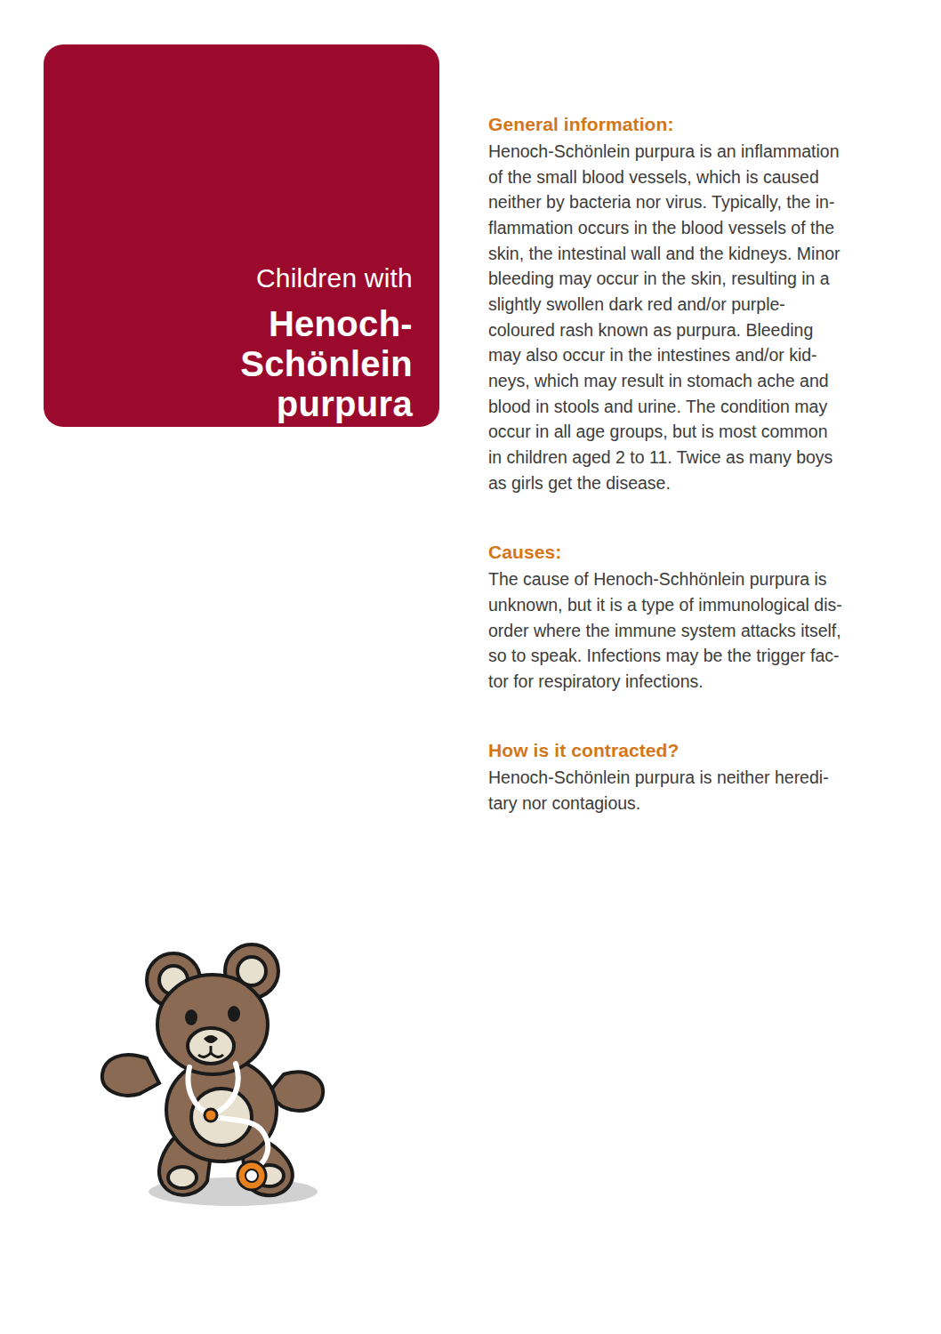Children with
Henoch-
Schönlein
purpura
General information:
Henoch-Schönlein purpura is an inflammation of the small blood vessels, which is caused neither by bacteria nor virus. Typically, the inflammation occurs in the blood vessels of the skin, the intestinal wall and the kidneys. Minor bleeding may occur in the skin, resulting in a slightly swollen dark red and/or purple-coloured rash known as purpura. Bleeding may also occur in the intestines and/or kidneys, which may result in stomach ache and blood in stools and urine. The condition may occur in all age groups, but is most common in children aged 2 to 11. Twice as many boys as girls get the disease.
Causes:
The cause of Henoch-Schhönlein purpura is unknown, but it is a type of immunological disorder where the immune system attacks itself, so to speak. Infections may be the trigger factor for respiratory infections.
How is it contracted?
Henoch-Schönlein purpura is neither hereditary nor contagious.